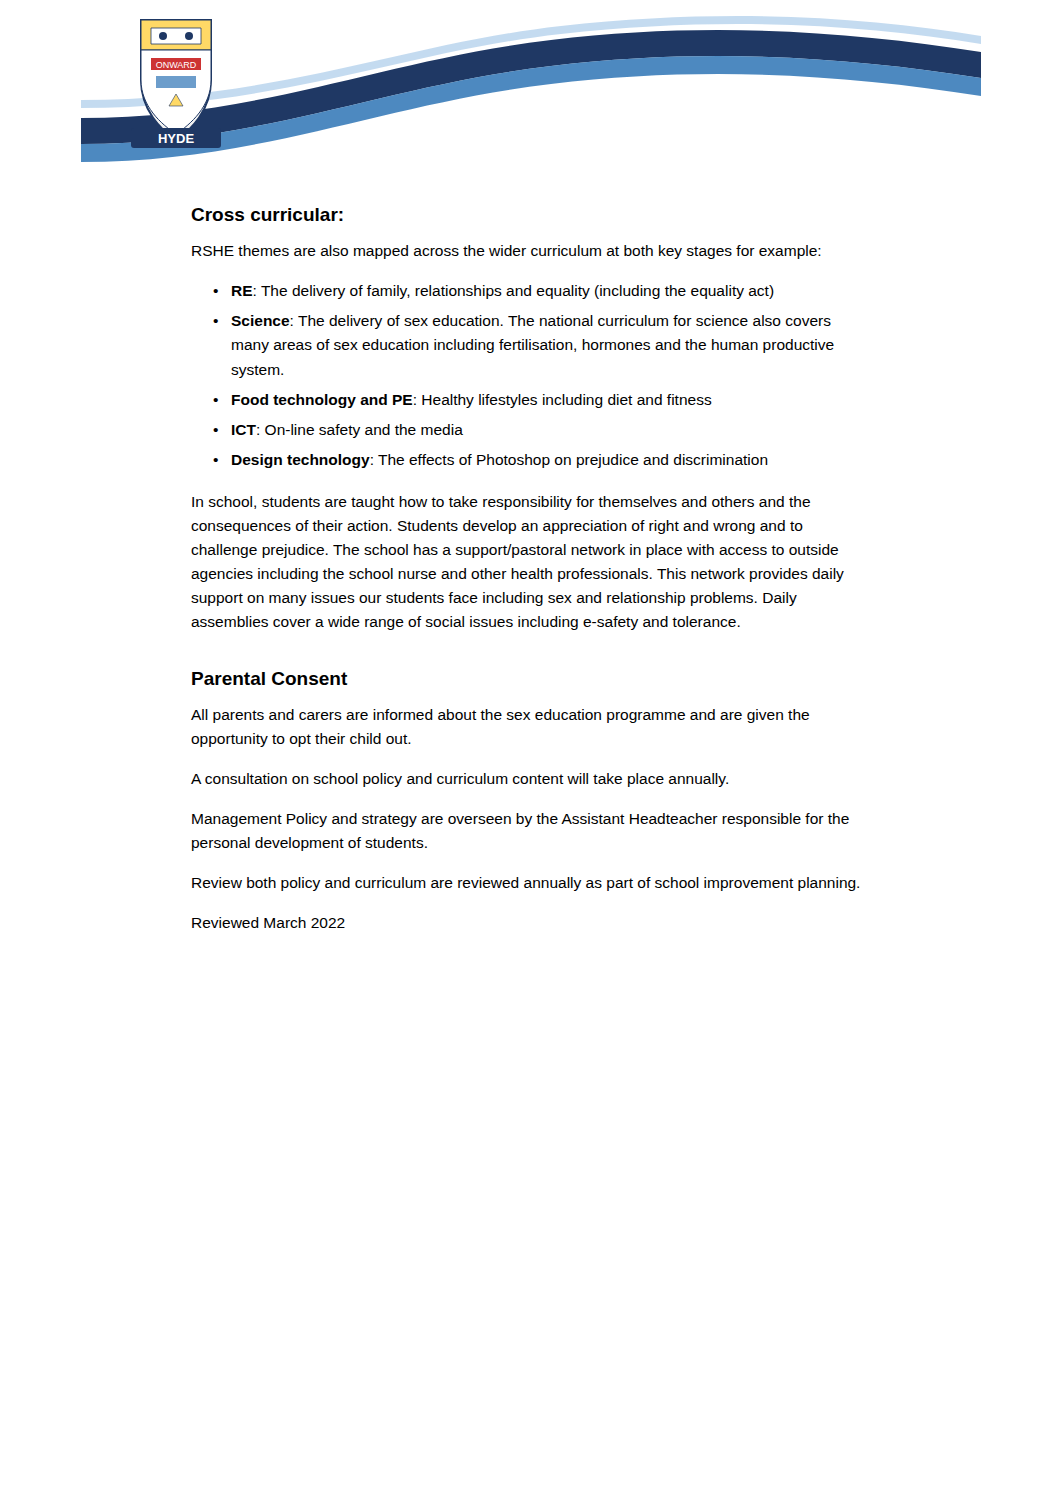ONWARD HYDE
Cross curricular:
RSHE themes are also mapped across the wider curriculum at both key stages for example:
RE: The delivery of family, relationships and equality (including the equality act)
Science: The delivery of sex education. The national curriculum for science also covers many areas of sex education including fertilisation, hormones and the human productive system.
Food technology and PE: Healthy lifestyles including diet and fitness
ICT: On-line safety and the media
Design technology: The effects of Photoshop on prejudice and discrimination
In school, students are taught how to take responsibility for themselves and others and the consequences of their action. Students develop an appreciation of right and wrong and to challenge prejudice. The school has a support/pastoral network in place with access to outside agencies including the school nurse and other health professionals. This network provides daily support on many issues our students face including sex and relationship problems. Daily assemblies cover a wide range of social issues including e-safety and tolerance.
Parental Consent
All parents and carers are informed about the sex education programme and are given the opportunity to opt their child out.
A consultation on school policy and curriculum content will take place annually.
Management Policy and strategy are overseen by the Assistant Headteacher responsible for the personal development of students.
Review both policy and curriculum are reviewed annually as part of school improvement planning.
Reviewed March 2022